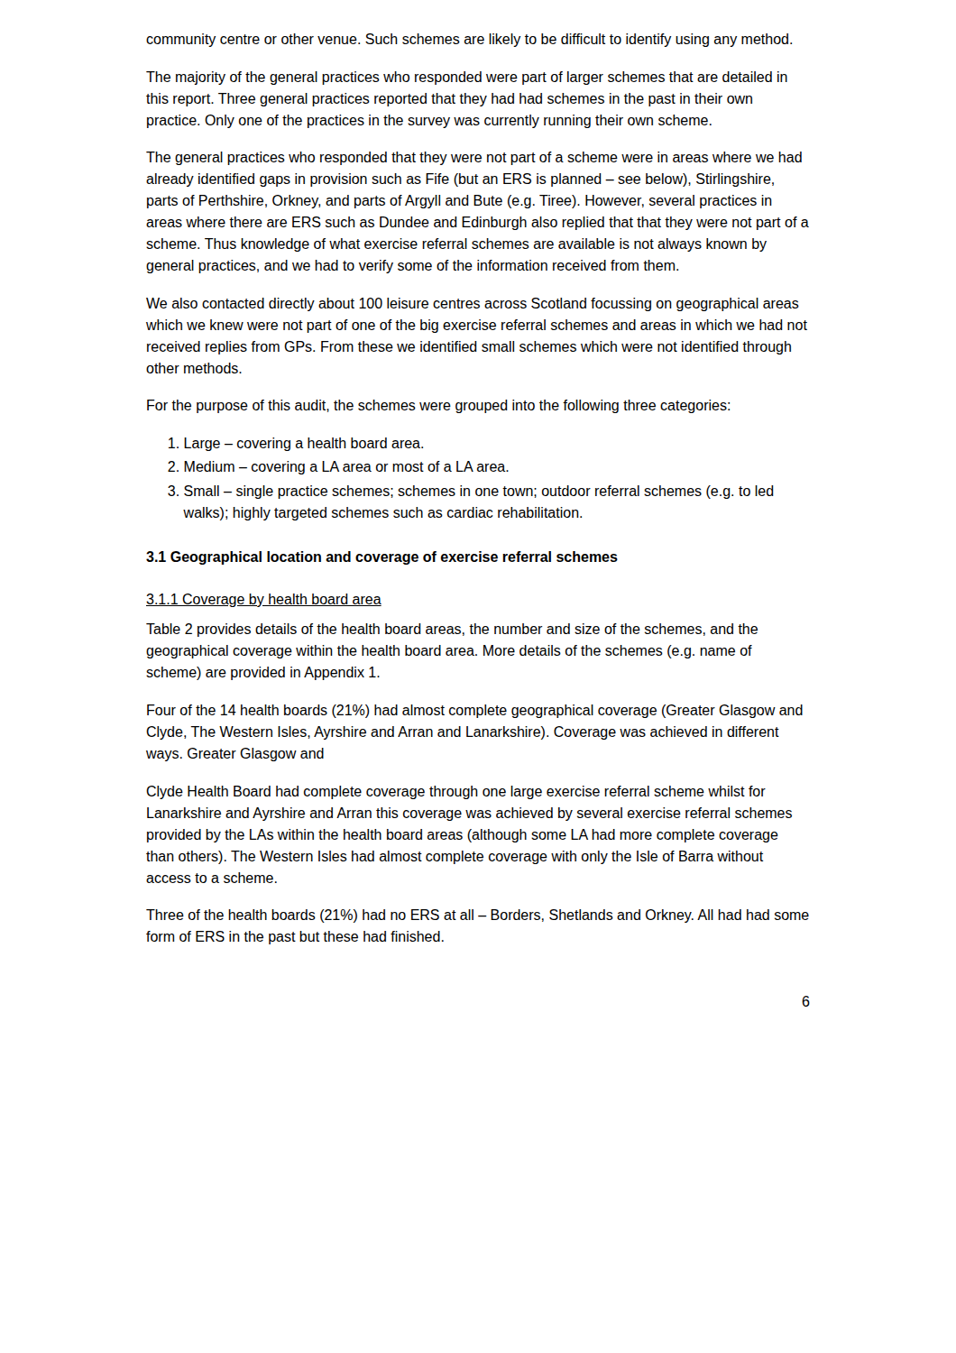community centre or other venue. Such schemes are likely to be difficult to identify using any method.
The majority of the general practices who responded were part of larger schemes that are detailed in this report. Three general practices reported that they had had schemes in the past in their own practice. Only one of the practices in the survey was currently running their own scheme.
The general practices who responded that they were not part of a scheme were in areas where we had already identified gaps in provision such as Fife (but an ERS is planned – see below), Stirlingshire, parts of Perthshire, Orkney, and parts of Argyll and Bute (e.g. Tiree). However, several practices in areas where there are ERS such as Dundee and Edinburgh also replied that that they were not part of a scheme. Thus knowledge of what exercise referral schemes are available is not always known by general practices, and we had to verify some of the information received from them.
We also contacted directly about 100 leisure centres across Scotland focussing on geographical areas which we knew were not part of one of the big exercise referral schemes and areas in which we had not received replies from GPs. From these we identified small schemes which were not identified through other methods.
For the purpose of this audit, the schemes were grouped into the following three categories:
Large – covering a health board area.
Medium – covering a LA area or most of a LA area.
Small – single practice schemes; schemes in one town; outdoor referral schemes (e.g. to led walks); highly targeted schemes such as cardiac rehabilitation.
3.1 Geographical location and coverage of exercise referral schemes
3.1.1 Coverage by health board area
Table 2 provides details of the health board areas, the number and size of the schemes, and the geographical coverage within the health board area. More details of the schemes (e.g. name of scheme) are provided in Appendix 1.
Four of the 14 health boards (21%) had almost complete geographical coverage (Greater Glasgow and Clyde, The Western Isles, Ayrshire and Arran and Lanarkshire). Coverage was achieved in different ways. Greater Glasgow and
Clyde Health Board had complete coverage through one large exercise referral scheme whilst for Lanarkshire and Ayrshire and Arran this coverage was achieved by several exercise referral schemes provided by the LAs within the health board areas (although some LA had more complete coverage than others). The Western Isles had almost complete coverage with only the Isle of Barra without access to a scheme.
Three of the health boards (21%) had no ERS at all – Borders, Shetlands and Orkney. All had had some form of ERS in the past but these had finished.
6